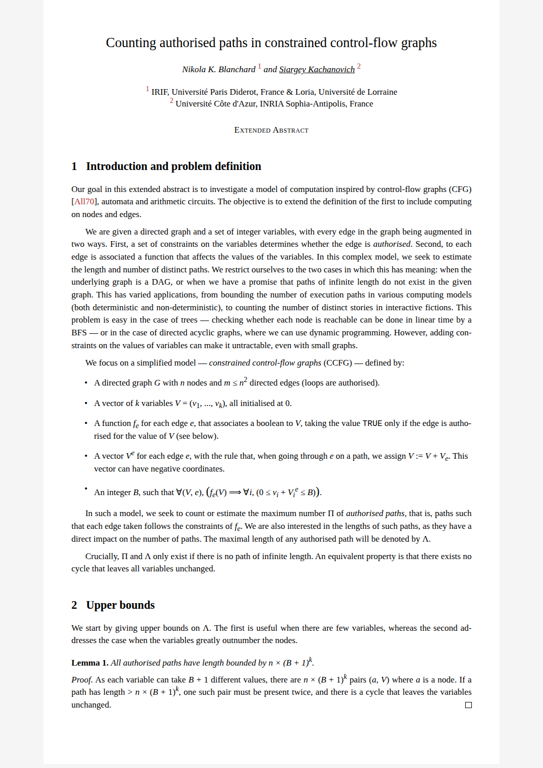Counting authorised paths in constrained control-flow graphs
Nikola K. Blanchard 1 and Siargey Kachanovich 2
1 IRIF, Université Paris Diderot, France & Loria, Université de Lorraine
2 Université Côte d'Azur, INRIA Sophia-Antipolis, France
Extended Abstract
1 Introduction and problem definition
Our goal in this extended abstract is to investigate a model of computation inspired by control-flow graphs (CFG) [All70], automata and arithmetic circuits. The objective is to extend the definition of the first to include computing on nodes and edges.
We are given a directed graph and a set of integer variables, with every edge in the graph being augmented in two ways. First, a set of constraints on the variables determines whether the edge is authorised. Second, to each edge is associated a function that affects the values of the variables. In this complex model, we seek to estimate the length and number of distinct paths. We restrict ourselves to the two cases in which this has meaning: when the underlying graph is a DAG, or when we have a promise that paths of infinite length do not exist in the given graph. This has varied applications, from bounding the number of execution paths in various computing models (both deterministic and non-deterministic), to counting the number of distinct stories in interactive fictions. This problem is easy in the case of trees — checking whether each node is reachable can be done in linear time by a BFS — or in the case of directed acyclic graphs, where we can use dynamic programming. However, adding constraints on the values of variables can make it untractable, even with small graphs.
We focus on a simplified model — constrained control-flow graphs (CCFG) — defined by:
A directed graph G with n nodes and m ≤ n2 directed edges (loops are authorised).
A vector of k variables V = (v1, ..., vk), all initialised at 0.
A function fe for each edge e, that associates a boolean to V, taking the value TRUE only if the edge is authorised for the value of V (see below).
A vector Ve for each edge e, with the rule that, when going through e on a path, we assign V := V + Ve. This vector can have negative coordinates.
An integer B, such that ∀(V, e), (fe(V) ⟹ ∀i, (0 ≤ vi + Vie ≤ B)).
In such a model, we seek to count or estimate the maximum number Π of authorised paths, that is, paths such that each edge taken follows the constraints of fe. We are also interested in the lengths of such paths, as they have a direct impact on the number of paths. The maximal length of any authorised path will be denoted by Λ.
Crucially, Π and Λ only exist if there is no path of infinite length. An equivalent property is that there exists no cycle that leaves all variables unchanged.
2 Upper bounds
We start by giving upper bounds on Λ. The first is useful when there are few variables, whereas the second addresses the case when the variables greatly outnumber the nodes.
Lemma 1. All authorised paths have length bounded by n × (B + 1)k.
Proof. As each variable can take B + 1 different values, there are n × (B + 1)k pairs (a, V) where a is a node. If a path has length > n × (B + 1)k, one such pair must be present twice, and there is a cycle that leaves the variables unchanged.